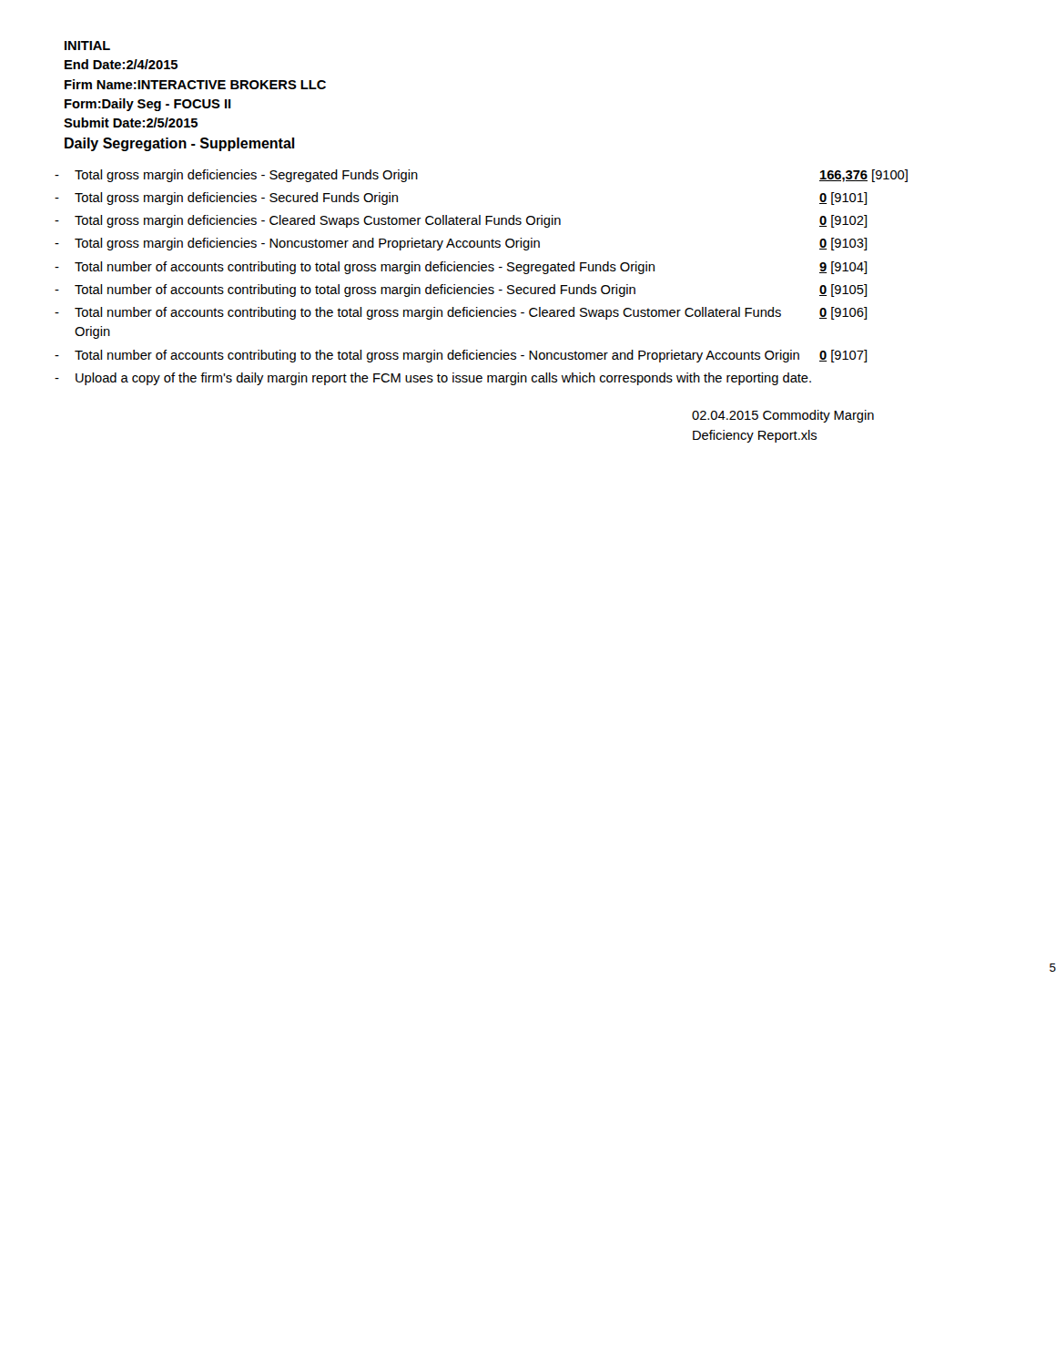INITIAL
End Date:2/4/2015
Firm Name:INTERACTIVE BROKERS LLC
Form:Daily Seg - FOCUS II
Submit Date:2/5/2015
Daily Segregation - Supplemental
| - | Total gross margin deficiencies - Segregated Funds Origin | 166,376 [9100] |
| - | Total gross margin deficiencies - Secured Funds Origin | 0 [9101] |
| - | Total gross margin deficiencies - Cleared Swaps Customer Collateral Funds Origin | 0 [9102] |
| - | Total gross margin deficiencies - Noncustomer and Proprietary Accounts Origin | 0 [9103] |
| - | Total number of accounts contributing to total gross margin deficiencies - Segregated Funds Origin | 9 [9104] |
| - | Total number of accounts contributing to total gross margin deficiencies - Secured Funds Origin | 0 [9105] |
| - | Total number of accounts contributing to the total gross margin deficiencies - Cleared Swaps Customer Collateral Funds Origin | 0 [9106] |
| - | Total number of accounts contributing to the total gross margin deficiencies - Noncustomer and Proprietary Accounts Origin | 0 [9107] |
| - | Upload a copy of the firm's daily margin report the FCM uses to issue margin calls which corresponds with the reporting date. | |
02.04.2015 Commodity Margin Deficiency Report.xls
5